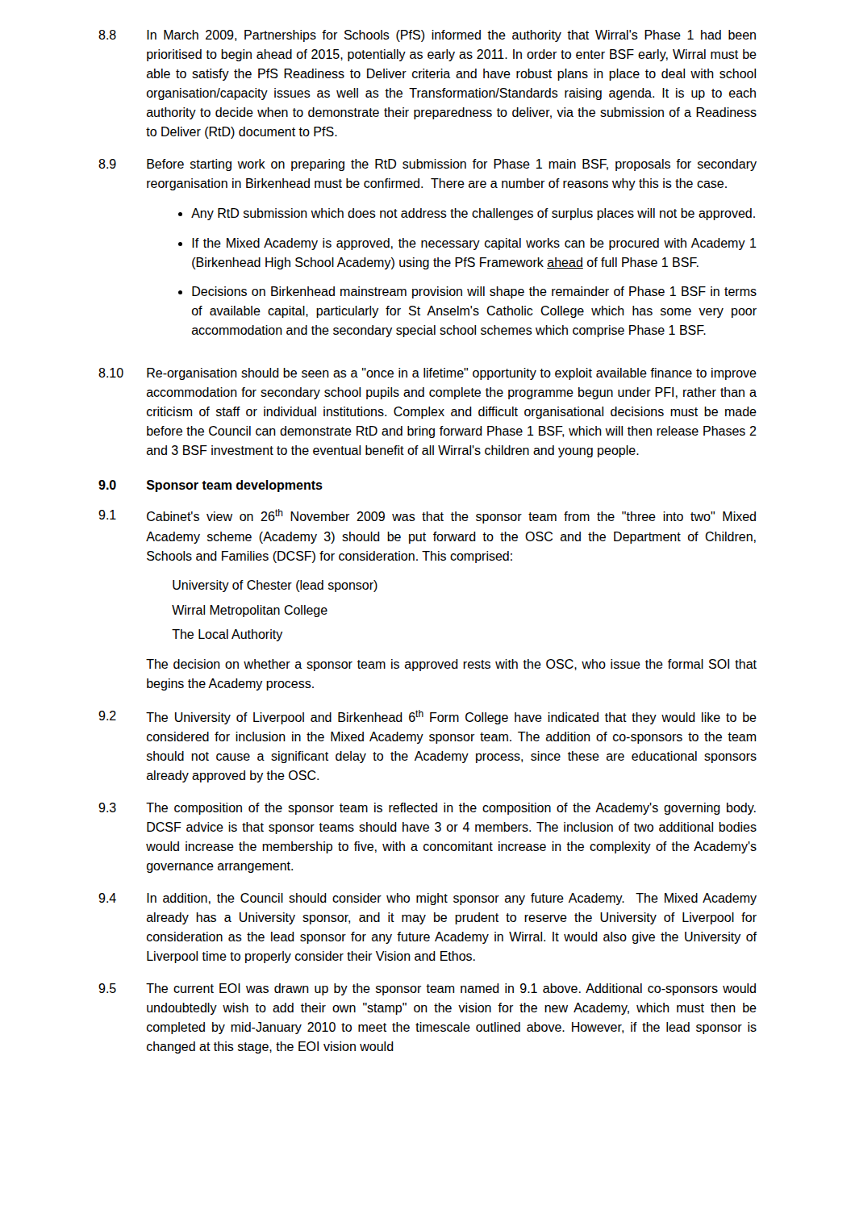8.8
In March 2009, Partnerships for Schools (PfS) informed the authority that Wirral's Phase 1 had been prioritised to begin ahead of 2015, potentially as early as 2011. In order to enter BSF early, Wirral must be able to satisfy the PfS Readiness to Deliver criteria and have robust plans in place to deal with school organisation/capacity issues as well as the Transformation/Standards raising agenda. It is up to each authority to decide when to demonstrate their preparedness to deliver, via the submission of a Readiness to Deliver (RtD) document to PfS.
8.9
Before starting work on preparing the RtD submission for Phase 1 main BSF, proposals for secondary reorganisation in Birkenhead must be confirmed. There are a number of reasons why this is the case.
Any RtD submission which does not address the challenges of surplus places will not be approved.
If the Mixed Academy is approved, the necessary capital works can be procured with Academy 1 (Birkenhead High School Academy) using the PfS Framework ahead of full Phase 1 BSF.
Decisions on Birkenhead mainstream provision will shape the remainder of Phase 1 BSF in terms of available capital, particularly for St Anselm's Catholic College which has some very poor accommodation and the secondary special school schemes which comprise Phase 1 BSF.
8.10
Re-organisation should be seen as a "once in a lifetime" opportunity to exploit available finance to improve accommodation for secondary school pupils and complete the programme begun under PFI, rather than a criticism of staff or individual institutions. Complex and difficult organisational decisions must be made before the Council can demonstrate RtD and bring forward Phase 1 BSF, which will then release Phases 2 and 3 BSF investment to the eventual benefit of all Wirral's children and young people.
9.0 Sponsor team developments
9.1
Cabinet's view on 26th November 2009 was that the sponsor team from the "three into two" Mixed Academy scheme (Academy 3) should be put forward to the OSC and the Department of Children, Schools and Families (DCSF) for consideration. This comprised:
University of Chester (lead sponsor)
Wirral Metropolitan College
The Local Authority
The decision on whether a sponsor team is approved rests with the OSC, who issue the formal SOI that begins the Academy process.
9.2
The University of Liverpool and Birkenhead 6th Form College have indicated that they would like to be considered for inclusion in the Mixed Academy sponsor team. The addition of co-sponsors to the team should not cause a significant delay to the Academy process, since these are educational sponsors already approved by the OSC.
9.3
The composition of the sponsor team is reflected in the composition of the Academy's governing body. DCSF advice is that sponsor teams should have 3 or 4 members. The inclusion of two additional bodies would increase the membership to five, with a concomitant increase in the complexity of the Academy's governance arrangement.
9.4
In addition, the Council should consider who might sponsor any future Academy. The Mixed Academy already has a University sponsor, and it may be prudent to reserve the University of Liverpool for consideration as the lead sponsor for any future Academy in Wirral. It would also give the University of Liverpool time to properly consider their Vision and Ethos.
9.5
The current EOI was drawn up by the sponsor team named in 9.1 above. Additional co-sponsors would undoubtedly wish to add their own "stamp" on the vision for the new Academy, which must then be completed by mid-January 2010 to meet the timescale outlined above. However, if the lead sponsor is changed at this stage, the EOI vision would